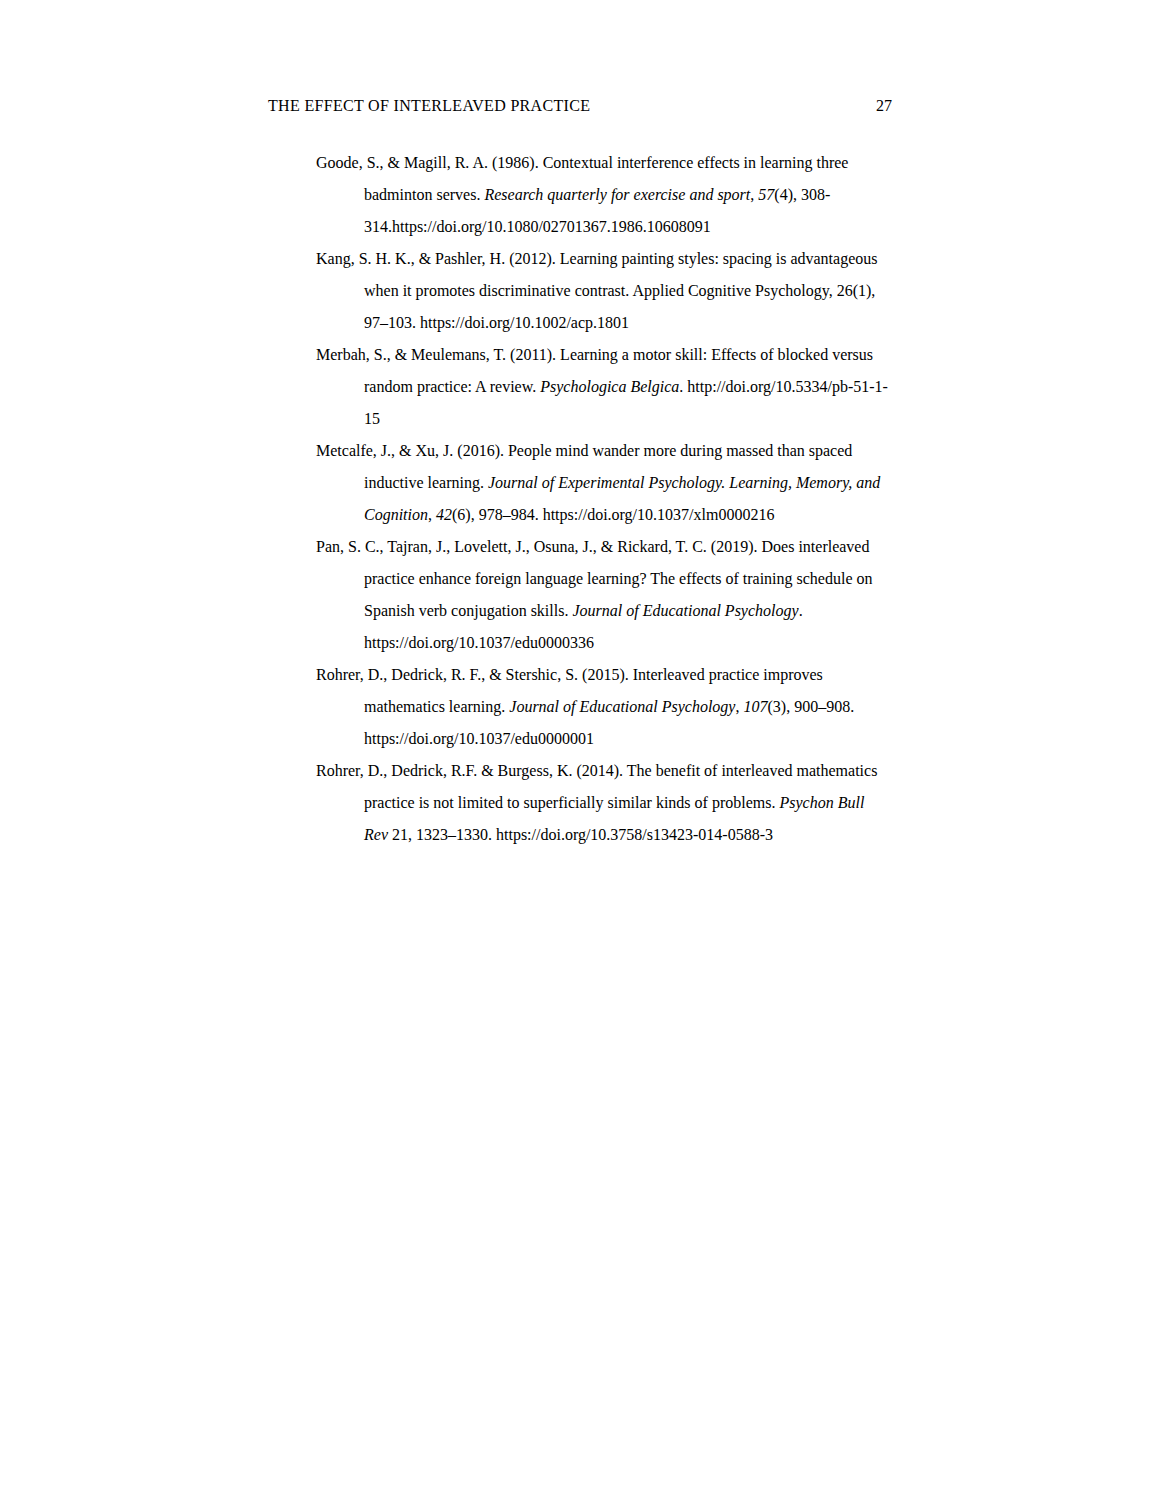The Effect of Interleaved Practice 27
Goode, S., & Magill, R. A. (1986). Contextual interference effects in learning three badminton serves. Research quarterly for exercise and sport, 57(4), 308-314.https://doi.org/10.1080/02701367.1986.10608091
Kang, S. H. K., & Pashler, H. (2012). Learning painting styles: spacing is advantageous when it promotes discriminative contrast. Applied Cognitive Psychology, 26(1), 97–103. https://doi.org/10.1002/acp.1801
Merbah, S., & Meulemans, T. (2011). Learning a motor skill: Effects of blocked versus random practice: A review. Psychologica Belgica. http://doi.org/10.5334/pb-51-1-15
Metcalfe, J., & Xu, J. (2016). People mind wander more during massed than spaced inductive learning. Journal of Experimental Psychology. Learning, Memory, and Cognition, 42(6), 978–984. https://doi.org/10.1037/xlm0000216
Pan, S. C., Tajran, J., Lovelett, J., Osuna, J., & Rickard, T. C. (2019). Does interleaved practice enhance foreign language learning? The effects of training schedule on Spanish verb conjugation skills. Journal of Educational Psychology. https://doi.org/10.1037/edu0000336
Rohrer, D., Dedrick, R. F., & Stershic, S. (2015). Interleaved practice improves mathematics learning. Journal of Educational Psychology, 107(3), 900–908. https://doi.org/10.1037/edu0000001
Rohrer, D., Dedrick, R.F. & Burgess, K. (2014). The benefit of interleaved mathematics practice is not limited to superficially similar kinds of problems. Psychon Bull Rev 21, 1323–1330. https://doi.org/10.3758/s13423-014-0588-3